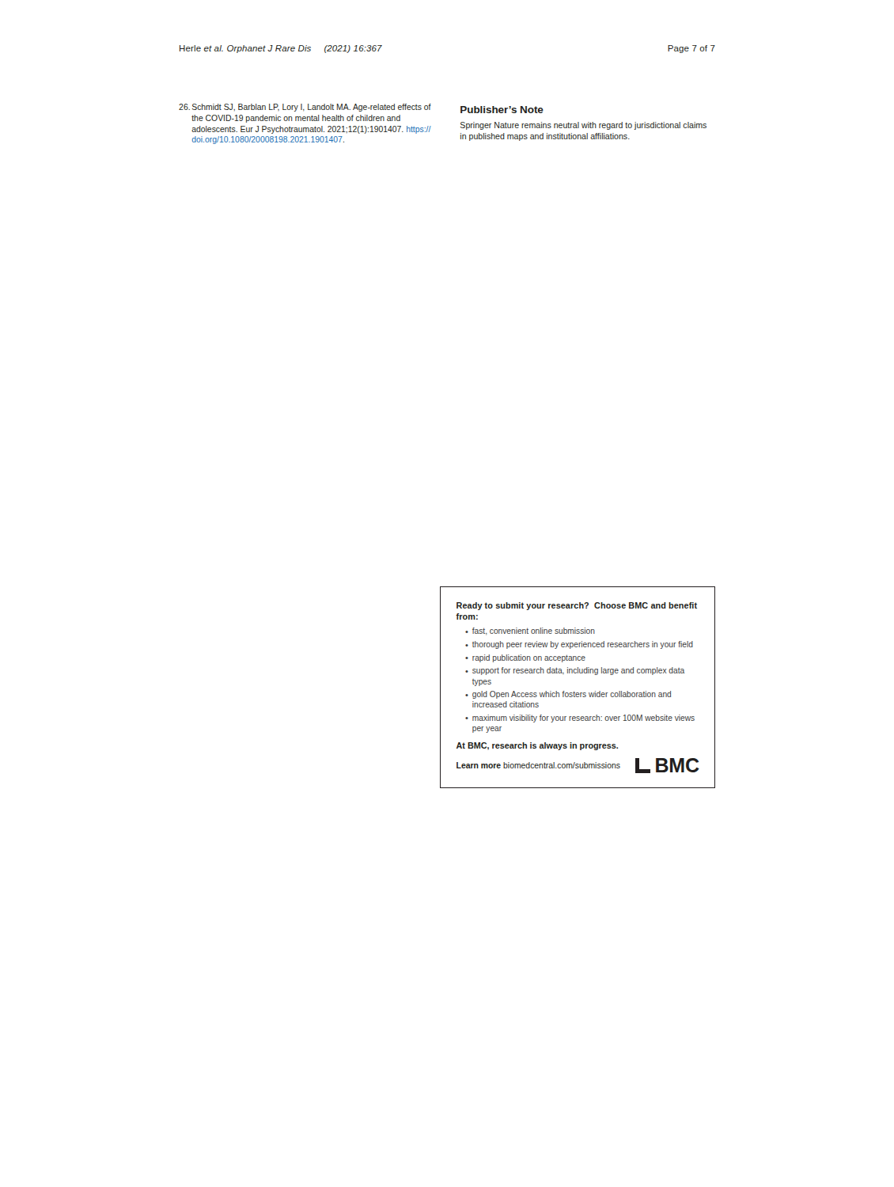Herle et al. Orphanet J Rare Dis (2021) 16:367
Page 7 of 7
26. Schmidt SJ, Barblan LP, Lory I, Landolt MA. Age-related effects of the COVID-19 pandemic on mental health of children and adolescents. Eur J Psychotraumatol. 2021;12(1):1901407. https://doi.org/10.1080/20008198.2021.1901407.
Publisher’s Note
Springer Nature remains neutral with regard to jurisdictional claims in published maps and institutional affiliations.
Ready to submit your research? Choose BMC and benefit from:
fast, convenient online submission
thorough peer review by experienced researchers in your field
rapid publication on acceptance
support for research data, including large and complex data types
gold Open Access which fosters wider collaboration and increased citations
maximum visibility for your research: over 100M website views per year
At BMC, research is always in progress.
Learn more biomedcentral.com/submissions
BMC